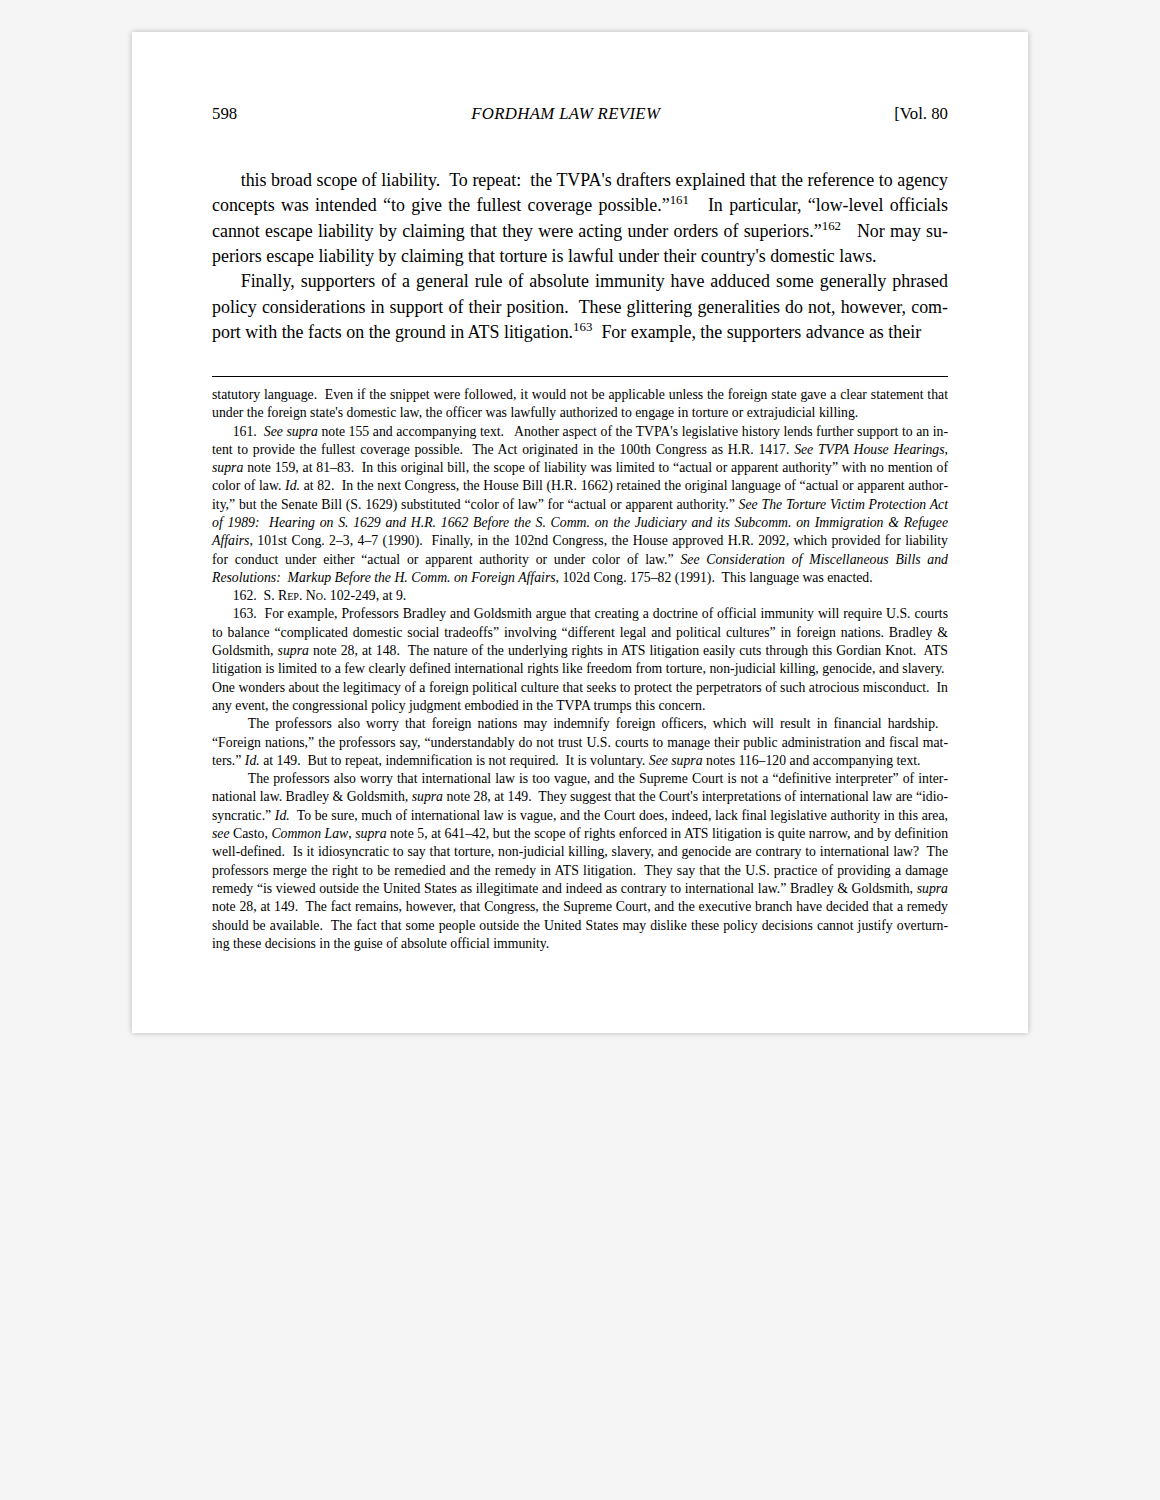598 FORDHAM LAW REVIEW [Vol. 80
this broad scope of liability. To repeat: the TVPA's drafters explained that the reference to agency concepts was intended “to give the fullest coverage possible.”161 In particular, “low-level officials cannot escape liability by claiming that they were acting under orders of superiors.”162 Nor may superiors escape liability by claiming that torture is lawful under their country's domestic laws.
Finally, supporters of a general rule of absolute immunity have adduced some generally phrased policy considerations in support of their position. These glittering generalities do not, however, comport with the facts on the ground in ATS litigation.163 For example, the supporters advance as their
statutory language. Even if the snippet were followed, it would not be applicable unless the foreign state gave a clear statement that under the foreign state's domestic law, the officer was lawfully authorized to engage in torture or extrajudicial killing.
161. See supra note 155 and accompanying text. Another aspect of the TVPA's legislative history lends further support to an intent to provide the fullest coverage possible. The Act originated in the 100th Congress as H.R. 1417. See TVPA House Hearings, supra note 159, at 81–83. In this original bill, the scope of liability was limited to “actual or apparent authority” with no mention of color of law. Id. at 82. In the next Congress, the House Bill (H.R. 1662) retained the original language of “actual or apparent authority,” but the Senate Bill (S. 1629) substituted “color of law” for “actual or apparent authority.” See The Torture Victim Protection Act of 1989: Hearing on S. 1629 and H.R. 1662 Before the S. Comm. on the Judiciary and its Subcomm. on Immigration & Refugee Affairs, 101st Cong. 2–3, 4–7 (1990). Finally, in the 102nd Congress, the House approved H.R. 2092, which provided for liability for conduct under either “actual or apparent authority or under color of law.” See Consideration of Miscellaneous Bills and Resolutions: Markup Before the H. Comm. on Foreign Affairs, 102d Cong. 175–82 (1991). This language was enacted.
162. S. Rep. No. 102-249, at 9.
163. For example, Professors Bradley and Goldsmith argue that creating a doctrine of official immunity will require U.S. courts to balance “complicated domestic social tradeoffs” involving “different legal and political cultures” in foreign nations. Bradley & Goldsmith, supra note 28, at 148. The nature of the underlying rights in ATS litigation easily cuts through this Gordian Knot. ATS litigation is limited to a few clearly defined international rights like freedom from torture, non-judicial killing, genocide, and slavery. One wonders about the legitimacy of a foreign political culture that seeks to protect the perpetrators of such atrocious misconduct. In any event, the congressional policy judgment embodied in the TVPA trumps this concern.
The professors also worry that foreign nations may indemnify foreign officers, which will result in financial hardship. “Foreign nations,” the professors say, “understandably do not trust U.S. courts to manage their public administration and fiscal matters.” Id. at 149. But to repeat, indemnification is not required. It is voluntary. See supra notes 116–120 and accompanying text.
The professors also worry that international law is too vague, and the Supreme Court is not a “definitive interpreter” of international law. Bradley & Goldsmith, supra note 28, at 149. They suggest that the Court's interpretations of international law are “idiosyncratic.” Id. To be sure, much of international law is vague, and the Court does, indeed, lack final legislative authority in this area, see Casto, Common Law, supra note 5, at 641–42, but the scope of rights enforced in ATS litigation is quite narrow, and by definition well-defined. Is it idiosyncratic to say that torture, non-judicial killing, slavery, and genocide are contrary to international law? The professors merge the right to be remedied and the remedy in ATS litigation. They say that the U.S. practice of providing a damage remedy “is viewed outside the United States as illegitimate and indeed as contrary to international law.” Bradley & Goldsmith, supra note 28, at 149. The fact remains, however, that Congress, the Supreme Court, and the executive branch have decided that a remedy should be available. The fact that some people outside the United States may dislike these policy decisions cannot justify overturning these decisions in the guise of absolute official immunity.